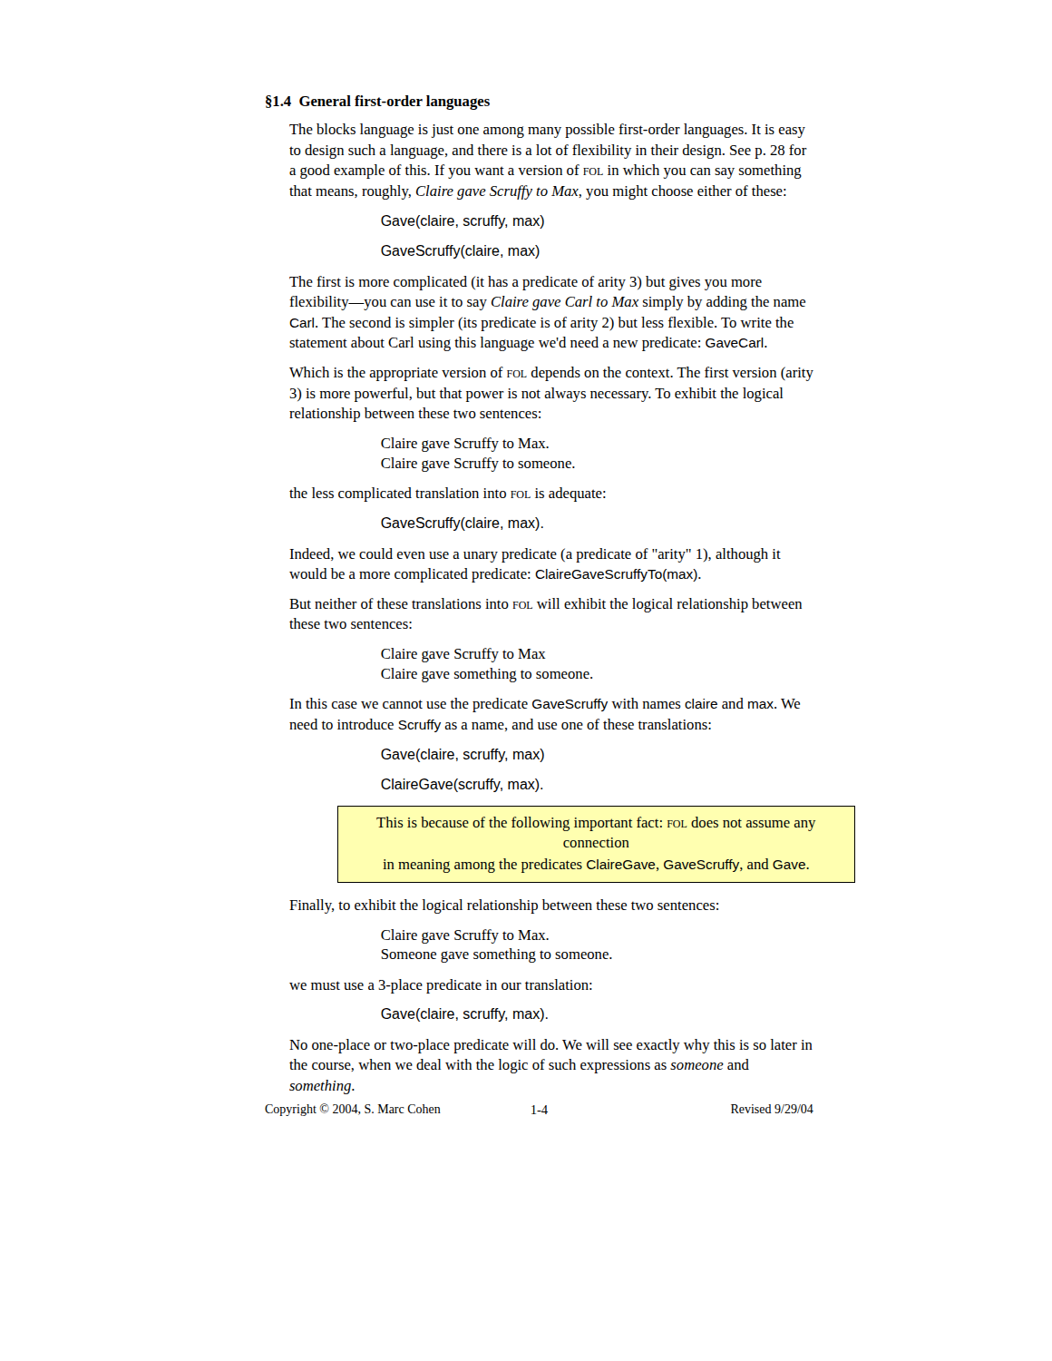§1.4 General first-order languages
The blocks language is just one among many possible first-order languages. It is easy to design such a language, and there is a lot of flexibility in their design. See p. 28 for a good example of this. If you want a version of fol in which you can say something that means, roughly, Claire gave Scruffy to Max, you might choose either of these:
Gave(claire, scruffy, max)
GaveScruffy(claire, max)
The first is more complicated (it has a predicate of arity 3) but gives you more flexibility—you can use it to say Claire gave Carl to Max simply by adding the name Carl. The second is simpler (its predicate is of arity 2) but less flexible. To write the statement about Carl using this language we'd need a new predicate: GaveCarl.
Which is the appropriate version of fol depends on the context. The first version (arity 3) is more powerful, but that power is not always necessary. To exhibit the logical relationship between these two sentences:
Claire gave Scruffy to Max.
Claire gave Scruffy to someone.
the less complicated translation into fol is adequate:
GaveScruffy(claire, max).
Indeed, we could even use a unary predicate (a predicate of "arity" 1), although it would be a more complicated predicate: ClaireGaveScruffyTo(max).
But neither of these translations into fol will exhibit the logical relationship between these two sentences:
Claire gave Scruffy to Max
Claire gave something to someone.
In this case we cannot use the predicate GaveScruffy with names claire and max. We need to introduce Scruffy as a name, and use one of these translations:
Gave(claire, scruffy, max)
ClaireGave(scruffy, max).
This is because of the following important fact: fol does not assume any connection in meaning among the predicates ClaireGave, GaveScruffy, and Gave.
Finally, to exhibit the logical relationship between these two sentences:
Claire gave Scruffy to Max.
Someone gave something to someone.
we must use a 3-place predicate in our translation:
Gave(claire, scruffy, max).
No one-place or two-place predicate will do. We will see exactly why this is so later in the course, when we deal with the logic of such expressions as someone and something.
Copyright © 2004, S. Marc Cohen 1-4 Revised 9/29/04